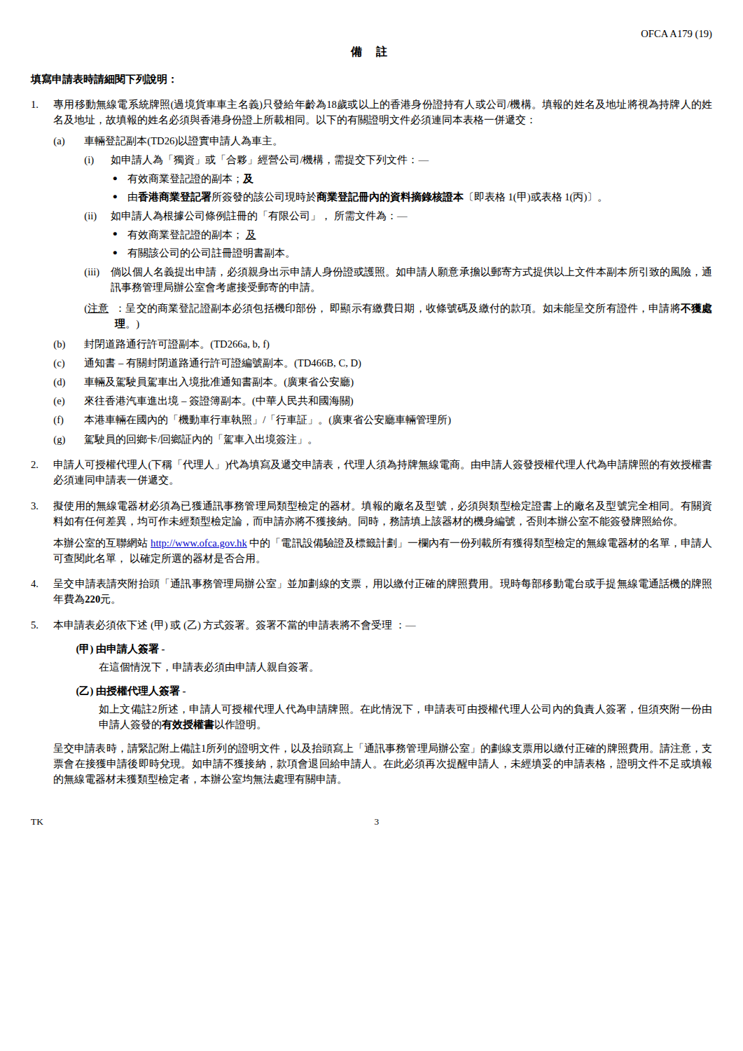OFCA A179 (19)
備 註
填寫申請表時請細閱下列說明：
專用移動無線電系統牌照(過境貨車車主名義)只發給年齡為18歲或以上的香港身份證持有人或公司/機構。填報的姓名及地址將視為持牌人的姓名及地址，故填報的姓名必須與香港身份證上所載相同。以下的有關證明文件必須連同本表格一併遞交：
(a) 車輛登記副本(TD26)以證實申請人為車主。
(i) 如申請人為「獨資」或「合夥」經營公司/機構，需提交下列文件：—
有效商業登記證的副本；及
由香港商業登記署所簽發的該公司現時於商業登記冊內的資料摘錄核證本〔即表格 1(甲)或表格 1(丙)〕。
(ii) 如申請人為根據公司條例註冊的「有限公司」， 所需文件為：—
有效商業登記證的副本； 及
有關該公司的公司註冊證明書副本。
(iii) 倘以個人名義提出申請，必須親身出示申請人身份證或護照。如申請人願意承擔以郵寄方式提供以上文件本副本所引致的風險，通訊事務管理局辦公室會考慮接受郵寄的申請。
(注意 ：呈交的商業登記證副本必須包括機印部份， 即顯示有繳費日期，收條號碼及繳付的款項。如未能呈交所有證件，申請將不獲處理。)
(b) 封閉道路通行許可證副本。(TD266a, b, f)
(c) 通知書 – 有關封閉道路通行許可證編號副本。(TD466B, C, D)
(d) 車輛及駕駛員駕車出入境批准通知書副本。(廣東省公安廳)
(e) 來往香港汽車進出境 – 簽證簿副本。(中華人民共和國海關)
(f) 本港車輛在國內的「機動車行車執照」/「行車証」。(廣東省公安廳車輛管理所)
(g) 駕駛員的回鄉卡/回鄉証內的「駕車入出境簽注」。
申請人可授權代理人(下稱「代理人」)代為填寫及遞交申請表，代理人須為持牌無線電商。由申請人簽發授權代理人代為申請牌照的有效授權書必須連同申請表一併遞交。
擬使用的無線電器材必須為已獲通訊事務管理局類型檢定的器材。填報的廠名及型號，必須與類型檢定證書上的廠名及型號完全相同。有關資料如有任何差異，均可作未經類型檢定論，而申請亦將不獲接納。同時，務請填上該器材的機身編號，否則本辦公室不能簽發牌照給你。
本辦公室的互聯網站 http://www.ofca.gov.hk 中的「電訊設備驗證及標籤計劃」一欄內有一份列載所有獲得類型檢定的無線電器材的名單，申請人可查閱此名單， 以確定所選的器材是否合用。
呈交申請表請夾附抬頭「通訊事務管理局辦公室」並加劃線的支票，用以繳付正確的牌照費用。現時每部移動電台或手提無線電通話機的牌照年費為220元。
本申請表必須依下述 (甲) 或 (乙) 方式簽署。簽署不當的申請表將不會受理 ：—
(甲) 由申請人簽署 -
在這個情況下，申請表必須由申請人親自簽署。
(乙) 由授權代理人簽署 -
如上文備註2所述，申請人可授權代理人代為申請牌照。在此情況下，申請表可由授權代理人公司內的負責人簽署，但須夾附一份由申請人簽發的有效授權書以作證明。
呈交申請表時，請緊記附上備註1所列的證明文件，以及抬頭寫上「通訊事務管理局辦公室」的劃線支票用以繳付正確的牌照費用。請注意，支票會在接獲申請後即時兌現。如申請不獲接納，款項會退回給申請人。在此必須再次提醒申請人，未經填妥的申請表格，證明文件不足或填報的無線電器材未獲類型檢定者，本辦公室均無法處理有關申請。
TK
3